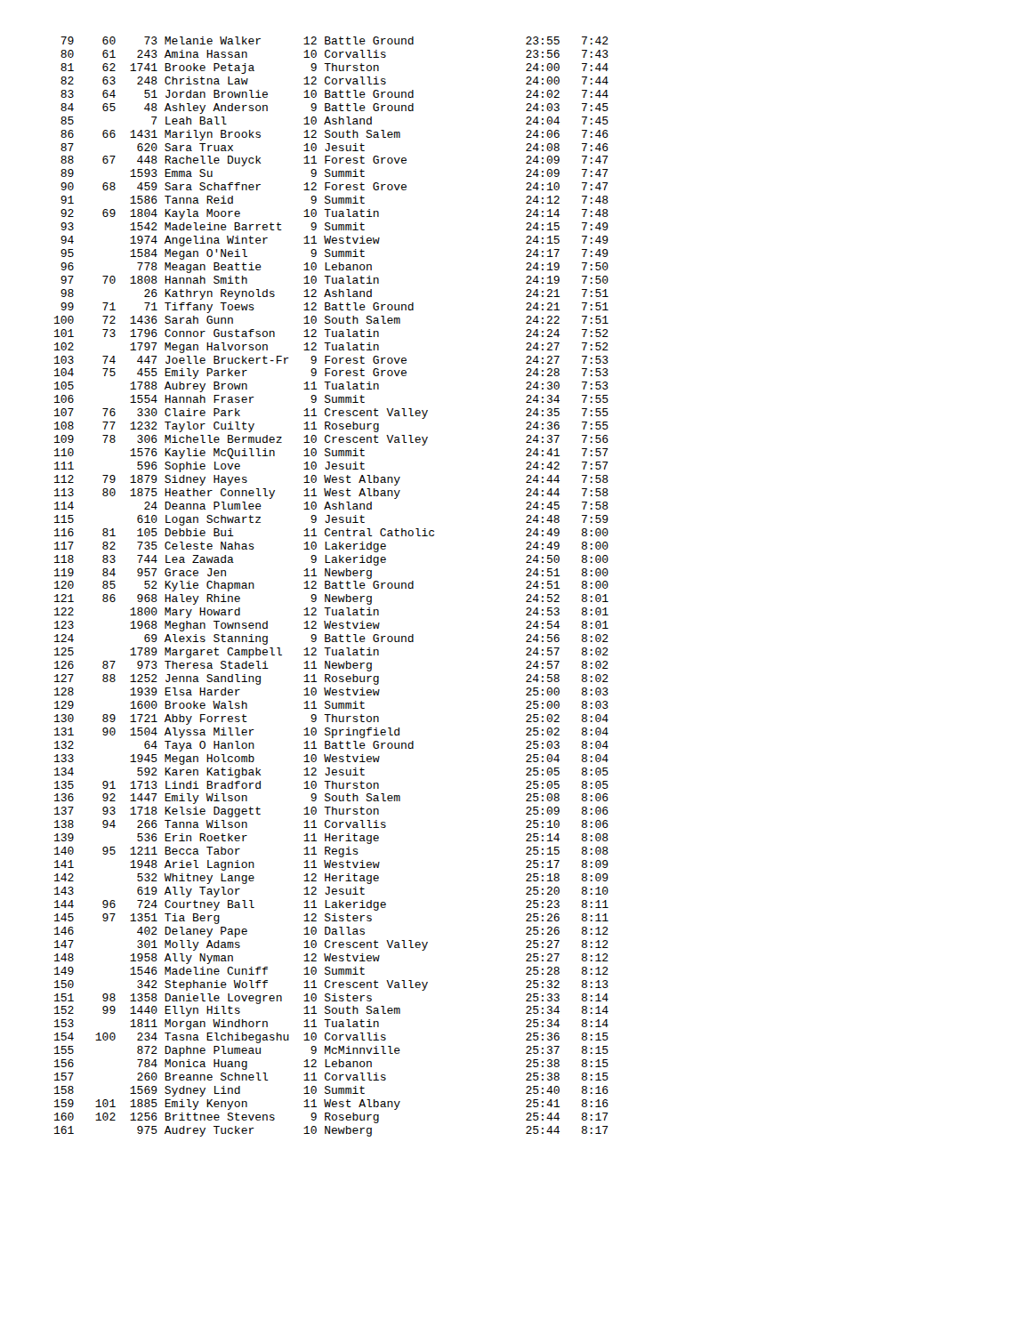79    60    73 Melanie Walker      12 Battle Ground                23:55   7:42
 80    61   243 Amina Hassan        10 Corvallis                    23:56   7:43
 81    62  1741 Brooke Petaja        9 Thurston                     24:00   7:44
 82    63   248 Christna Law        12 Corvallis                    24:00   7:44
 83    64    51 Jordan Brownlie     10 Battle Ground                24:02   7:44
 84    65    48 Ashley Anderson      9 Battle Ground                24:03   7:45
 85           7 Leah Ball           10 Ashland                      24:04   7:45
 86    66  1431 Marilyn Brooks      12 South Salem                  24:06   7:46
 87         620 Sara Truax          10 Jesuit                       24:08   7:46
 88    67   448 Rachelle Duyck      11 Forest Grove                 24:09   7:47
 89        1593 Emma Su              9 Summit                       24:09   7:47
 90    68   459 Sara Schaffner      12 Forest Grove                 24:10   7:47
 91        1586 Tanna Reid           9 Summit                       24:12   7:48
 92    69  1804 Kayla Moore         10 Tualatin                     24:14   7:48
 93        1542 Madeleine Barrett    9 Summit                       24:15   7:49
 94        1974 Angelina Winter     11 Westview                     24:15   7:49
 95        1584 Megan O'Neil         9 Summit                       24:17   7:49
 96         778 Meagan Beattie      10 Lebanon                      24:19   7:50
 97    70  1808 Hannah Smith        10 Tualatin                     24:19   7:50
 98          26 Kathryn Reynolds    12 Ashland                      24:21   7:51
 99    71    71 Tiffany Toews       12 Battle Ground                24:21   7:51
100    72  1436 Sarah Gunn          10 South Salem                  24:22   7:51
101    73  1796 Connor Gustafson    12 Tualatin                     24:24   7:52
102        1797 Megan Halvorson     12 Tualatin                     24:27   7:52
103    74   447 Joelle Bruckert-Fr   9 Forest Grove                 24:27   7:53
104    75   455 Emily Parker         9 Forest Grove                 24:28   7:53
105        1788 Aubrey Brown        11 Tualatin                     24:30   7:53
106        1554 Hannah Fraser        9 Summit                       24:34   7:55
107    76   330 Claire Park         11 Crescent Valley              24:35   7:55
108    77  1232 Taylor Cuilty       11 Roseburg                     24:36   7:55
109    78   306 Michelle Bermudez   10 Crescent Valley              24:37   7:56
110        1576 Kaylie McQuillin    10 Summit                       24:41   7:57
111         596 Sophie Love         10 Jesuit                       24:42   7:57
112    79  1879 Sidney Hayes        10 West Albany                  24:44   7:58
113    80  1875 Heather Connelly    11 West Albany                  24:44   7:58
114          24 Deanna Plumlee      10 Ashland                      24:45   7:58
115         610 Logan Schwartz       9 Jesuit                       24:48   7:59
116    81   105 Debbie Bui          11 Central Catholic             24:49   8:00
117    82   735 Celeste Nahas       10 Lakeridge                    24:49   8:00
118    83   744 Lea Zawada           9 Lakeridge                    24:50   8:00
119    84   957 Grace Jen           11 Newberg                      24:51   8:00
120    85    52 Kylie Chapman       12 Battle Ground                24:51   8:00
121    86   968 Haley Rhine          9 Newberg                      24:52   8:01
122        1800 Mary Howard         12 Tualatin                     24:53   8:01
123        1968 Meghan Townsend     12 Westview                     24:54   8:01
124          69 Alexis Stanning      9 Battle Ground                24:56   8:02
125        1789 Margaret Campbell   12 Tualatin                     24:57   8:02
126    87   973 Theresa Stadeli     11 Newberg                      24:57   8:02
127    88  1252 Jenna Sandling      11 Roseburg                     24:58   8:02
128        1939 Elsa Harder         10 Westview                     25:00   8:03
129        1600 Brooke Walsh        11 Summit                       25:00   8:03
130    89  1721 Abby Forrest         9 Thurston                     25:02   8:04
131    90  1504 Alyssa Miller       10 Springfield                  25:02   8:04
132          64 Taya O Hanlon       11 Battle Ground                25:03   8:04
133        1945 Megan Holcomb       10 Westview                     25:04   8:04
134         592 Karen Katigbak      12 Jesuit                       25:05   8:05
135    91  1713 Lindi Bradford      10 Thurston                     25:05   8:05
136    92  1447 Emily Wilson         9 South Salem                  25:08   8:06
137    93  1718 Kelsie Daggett      10 Thurston                     25:09   8:06
138    94   266 Tanna Wilson        11 Corvallis                    25:10   8:06
139         536 Erin Roetker        11 Heritage                     25:14   8:08
140    95  1211 Becca Tabor         11 Regis                        25:15   8:08
141        1948 Ariel Lagnion       11 Westview                     25:17   8:09
142         532 Whitney Lange       12 Heritage                     25:18   8:09
143         619 Ally Taylor         12 Jesuit                       25:20   8:10
144    96   724 Courtney Ball       11 Lakeridge                    25:23   8:11
145    97  1351 Tia Berg            12 Sisters                      25:26   8:11
146         402 Delaney Pape        10 Dallas                       25:26   8:12
147         301 Molly Adams         10 Crescent Valley              25:27   8:12
148        1958 Ally Nyman          12 Westview                     25:27   8:12
149        1546 Madeline Cuniff     10 Summit                       25:28   8:12
150         342 Stephanie Wolff     11 Crescent Valley              25:32   8:13
151    98  1358 Danielle Lovegren   10 Sisters                      25:33   8:14
152    99  1440 Ellyn Hilts         11 South Salem                  25:34   8:14
153        1811 Morgan Windhorn     11 Tualatin                     25:34   8:14
154   100   234 Tasna Elchibegashu  10 Corvallis                    25:36   8:15
155         872 Daphne Plumeau       9 McMinnville                  25:37   8:15
156         784 Monica Huang        12 Lebanon                      25:38   8:15
157         260 Breanne Schnell     11 Corvallis                    25:38   8:15
158        1569 Sydney Lind         10 Summit                       25:40   8:16
159   101  1885 Emily Kenyon        11 West Albany                  25:41   8:16
160   102  1256 Brittnee Stevens     9 Roseburg                     25:44   8:17
161         975 Audrey Tucker       10 Newberg                      25:44   8:17